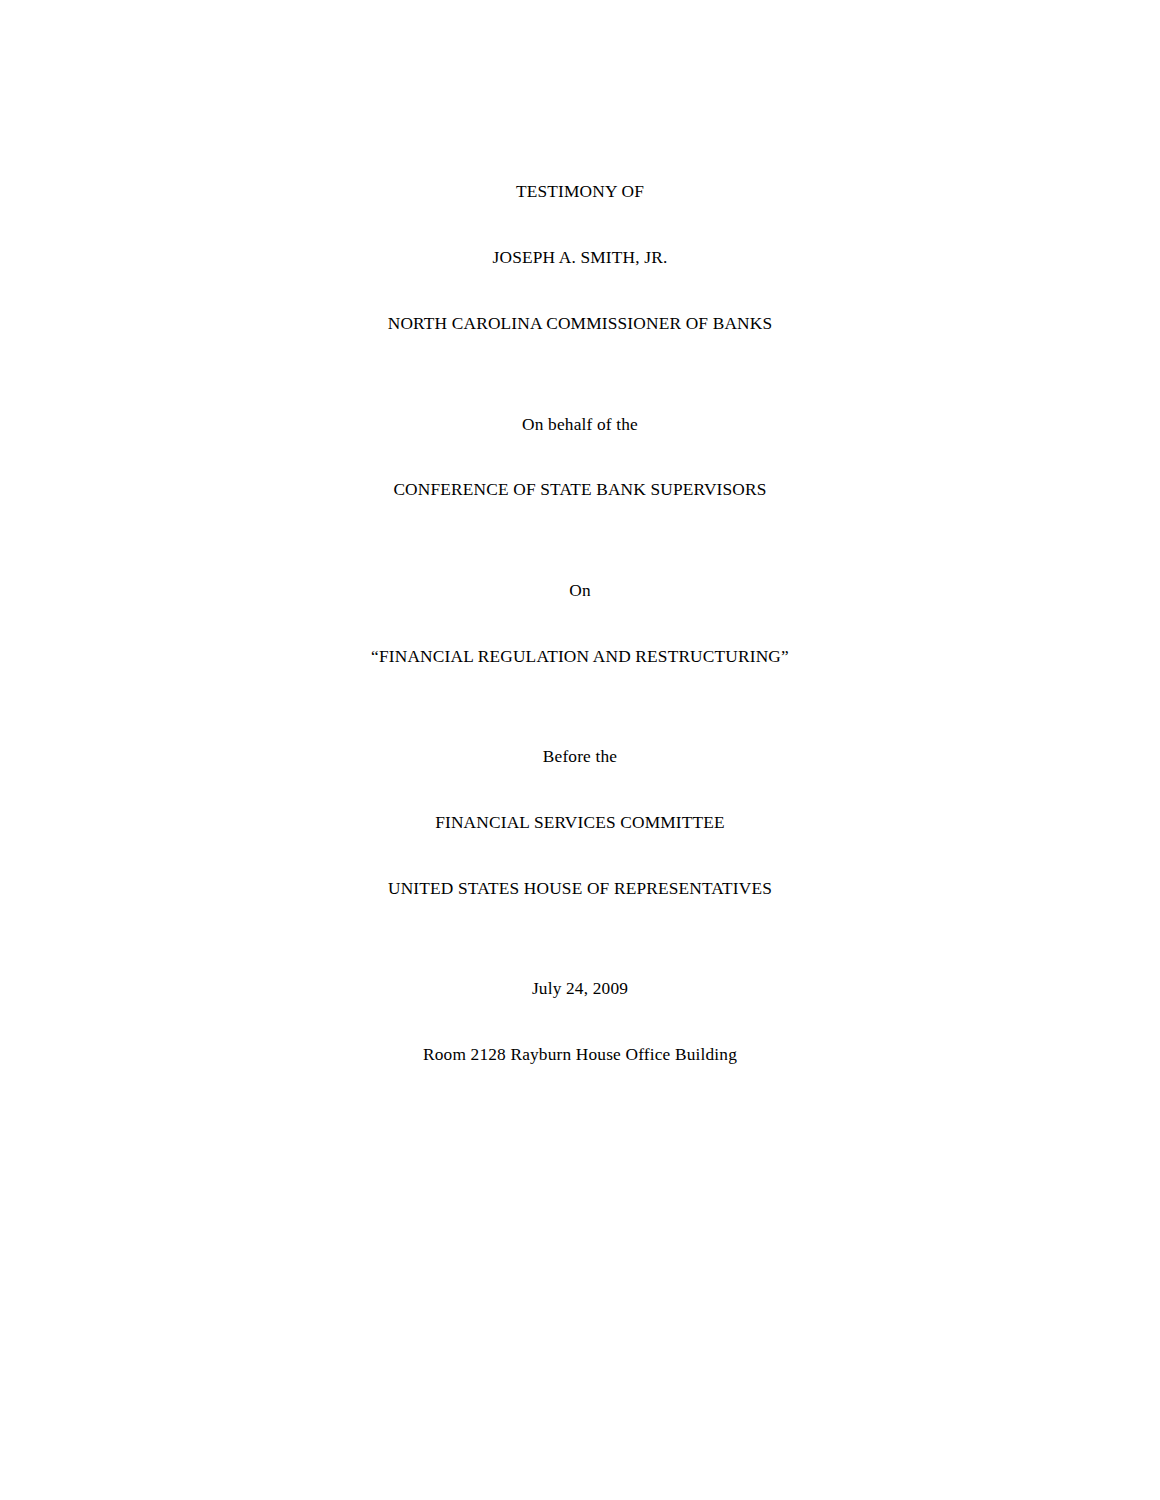TESTIMONY OF
JOSEPH A. SMITH, JR.
NORTH CAROLINA COMMISSIONER OF BANKS
On behalf of the
CONFERENCE OF STATE BANK SUPERVISORS
On
“FINANCIAL REGULATION AND RESTRUCTURING”
Before the
FINANCIAL SERVICES COMMITTEE
UNITED STATES HOUSE OF REPRESENTATIVES
July 24, 2009
Room 2128 Rayburn House Office Building